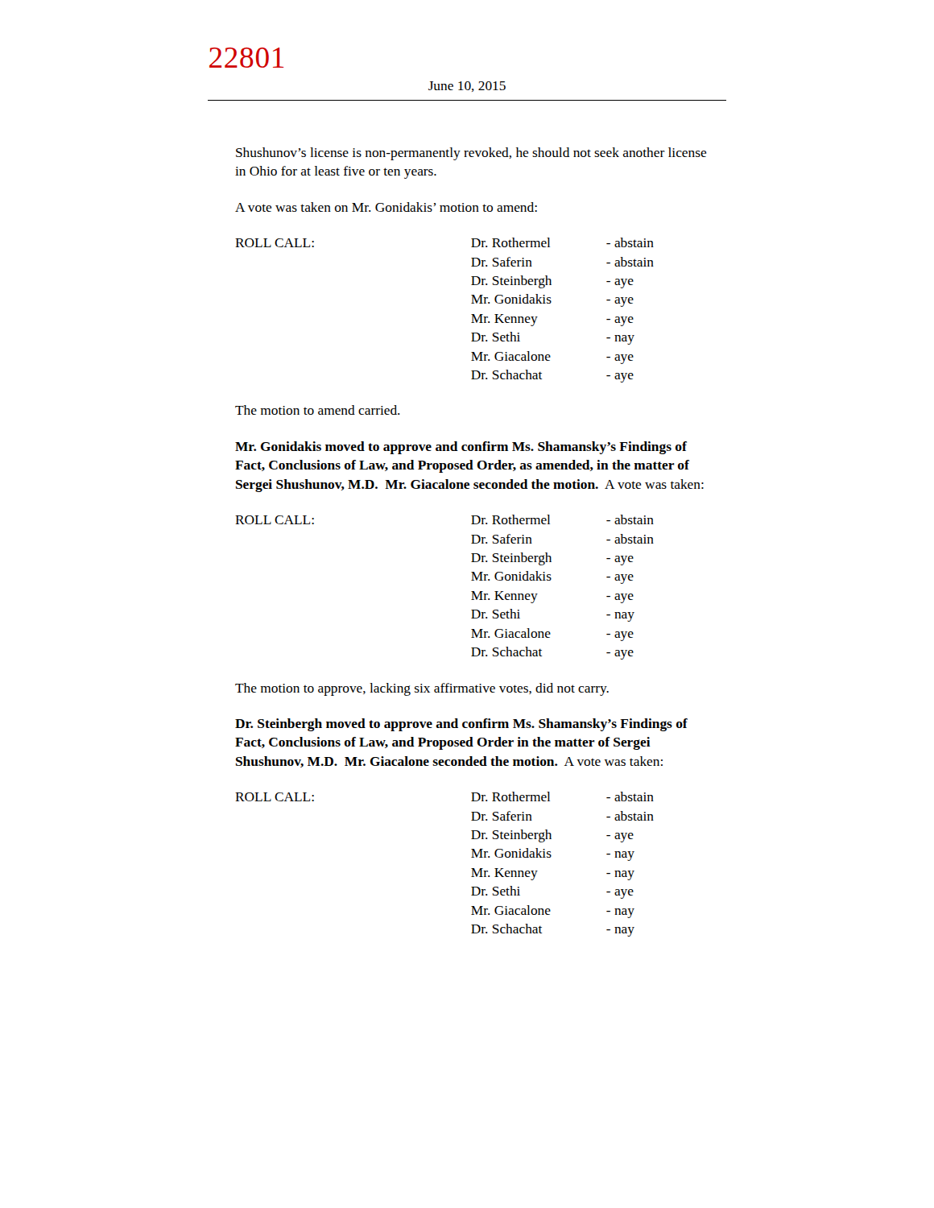22801
June 10, 2015
Shushunov’s license is non-permanently revoked, he should not seek another license in Ohio for at least five or ten years.
A vote was taken on Mr. Gonidakis’ motion to amend:
| ROLL CALL: | Dr. Rothermel | - abstain |
| | Dr. Saferin | - abstain |
| | Dr. Steinbergh | - aye |
| | Mr. Gonidakis | - aye |
| | Mr. Kenney | - aye |
| | Dr. Sethi | - nay |
| | Mr. Giacalone | - aye |
| | Dr. Schachat | - aye |
The motion to amend carried.
Mr. Gonidakis moved to approve and confirm Ms. Shamansky’s Findings of Fact, Conclusions of Law, and Proposed Order, as amended, in the matter of Sergei Shushunov, M.D. Mr. Giacalone seconded the motion. A vote was taken:
| ROLL CALL: | Dr. Rothermel | - abstain |
| | Dr. Saferin | - abstain |
| | Dr. Steinbergh | - aye |
| | Mr. Gonidakis | - aye |
| | Mr. Kenney | - aye |
| | Dr. Sethi | - nay |
| | Mr. Giacalone | - aye |
| | Dr. Schachat | - aye |
The motion to approve, lacking six affirmative votes, did not carry.
Dr. Steinbergh moved to approve and confirm Ms. Shamansky’s Findings of Fact, Conclusions of Law, and Proposed Order in the matter of Sergei Shushunov, M.D. Mr. Giacalone seconded the motion. A vote was taken:
| ROLL CALL: | Dr. Rothermel | - abstain |
| | Dr. Saferin | - abstain |
| | Dr. Steinbergh | - aye |
| | Mr. Gonidakis | - nay |
| | Mr. Kenney | - nay |
| | Dr. Sethi | - aye |
| | Mr. Giacalone | - nay |
| | Dr. Schachat | - nay |